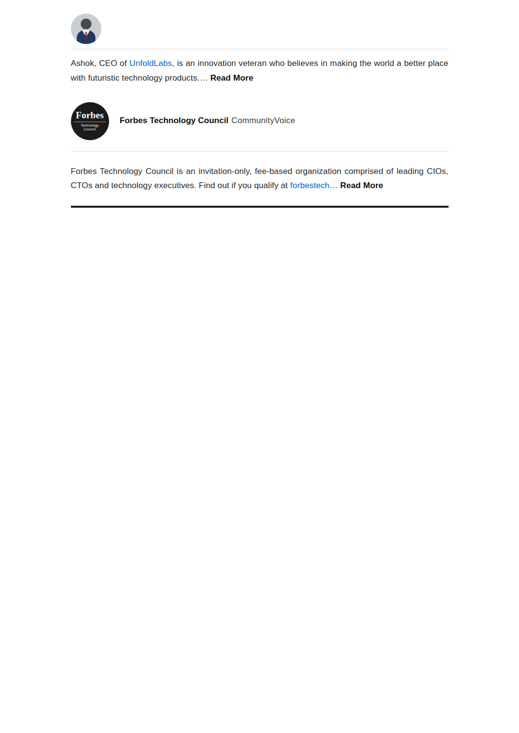Ashok, CEO of UnfoldLabs, is an innovation veteran who believes in making the world a better place with futuristic technology products.… Read More
Forbes Technology
Council
Forbes Technology Council CommunityVoice
Forbes Technology Council is an invitation-only, fee-based organization comprised of leading CIOs, CTOs and technology executives. Find out if you qualify at forbestech… Read More